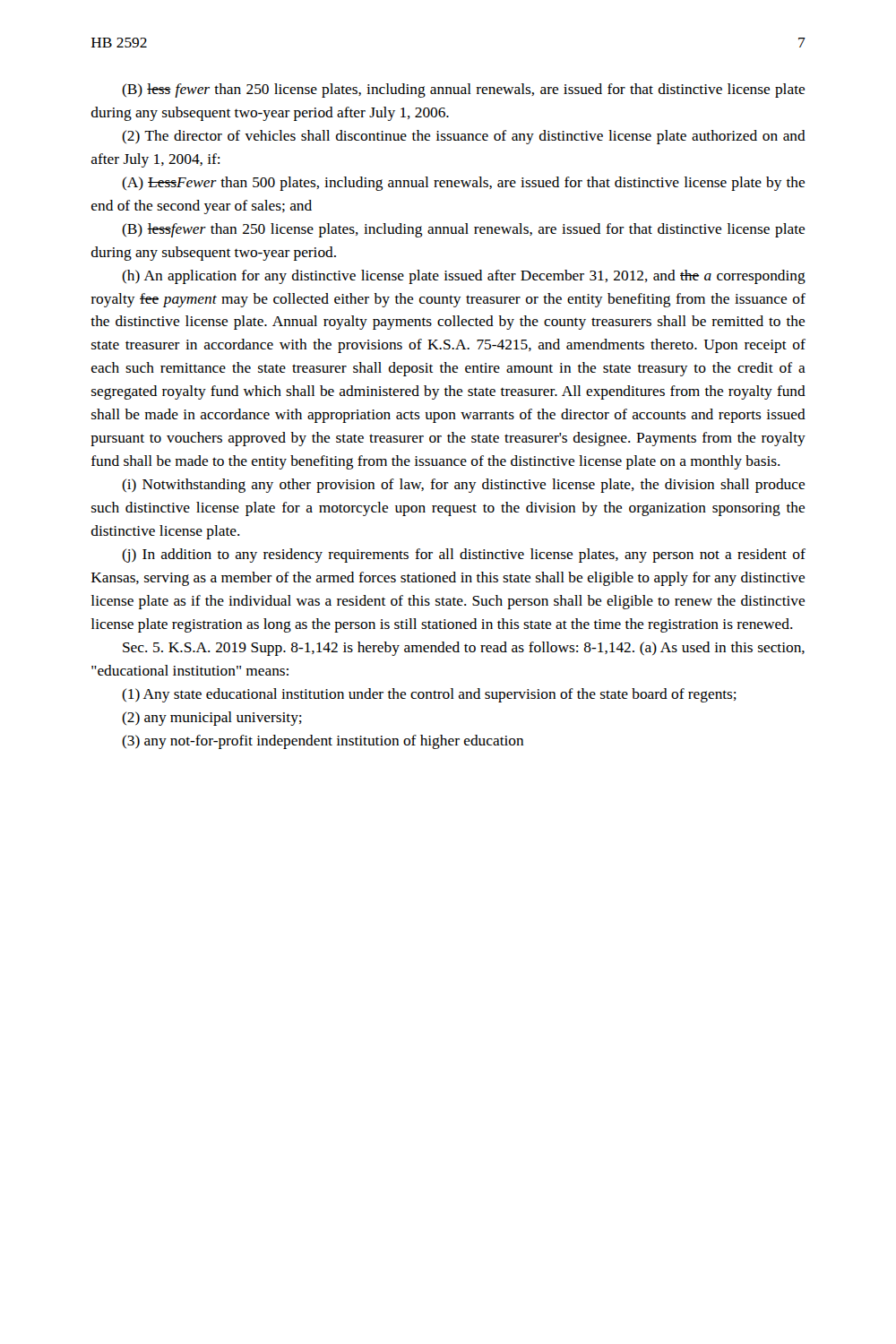HB 2592 7
(B) less fewer than 250 license plates, including annual renewals, are issued for that distinctive license plate during any subsequent two-year period after July 1, 2006.
(2) The director of vehicles shall discontinue the issuance of any distinctive license plate authorized on and after July 1, 2004, if:
(A) LessFewer than 500 plates, including annual renewals, are issued for that distinctive license plate by the end of the second year of sales; and
(B) lessfewer than 250 license plates, including annual renewals, are issued for that distinctive license plate during any subsequent two-year period.
(h) An application for any distinctive license plate issued after December 31, 2012, and the a corresponding royalty fee payment may be collected either by the county treasurer or the entity benefiting from the issuance of the distinctive license plate. Annual royalty payments collected by the county treasurers shall be remitted to the state treasurer in accordance with the provisions of K.S.A. 75-4215, and amendments thereto. Upon receipt of each such remittance the state treasurer shall deposit the entire amount in the state treasury to the credit of a segregated royalty fund which shall be administered by the state treasurer. All expenditures from the royalty fund shall be made in accordance with appropriation acts upon warrants of the director of accounts and reports issued pursuant to vouchers approved by the state treasurer or the state treasurer's designee. Payments from the royalty fund shall be made to the entity benefiting from the issuance of the distinctive license plate on a monthly basis.
(i) Notwithstanding any other provision of law, for any distinctive license plate, the division shall produce such distinctive license plate for a motorcycle upon request to the division by the organization sponsoring the distinctive license plate.
(j) In addition to any residency requirements for all distinctive license plates, any person not a resident of Kansas, serving as a member of the armed forces stationed in this state shall be eligible to apply for any distinctive license plate as if the individual was a resident of this state. Such person shall be eligible to renew the distinctive license plate registration as long as the person is still stationed in this state at the time the registration is renewed.
Sec. 5. K.S.A. 2019 Supp. 8-1,142 is hereby amended to read as follows: 8-1,142. (a) As used in this section, "educational institution" means:
(1) Any state educational institution under the control and supervision of the state board of regents;
(2) any municipal university;
(3) any not-for-profit independent institution of higher education